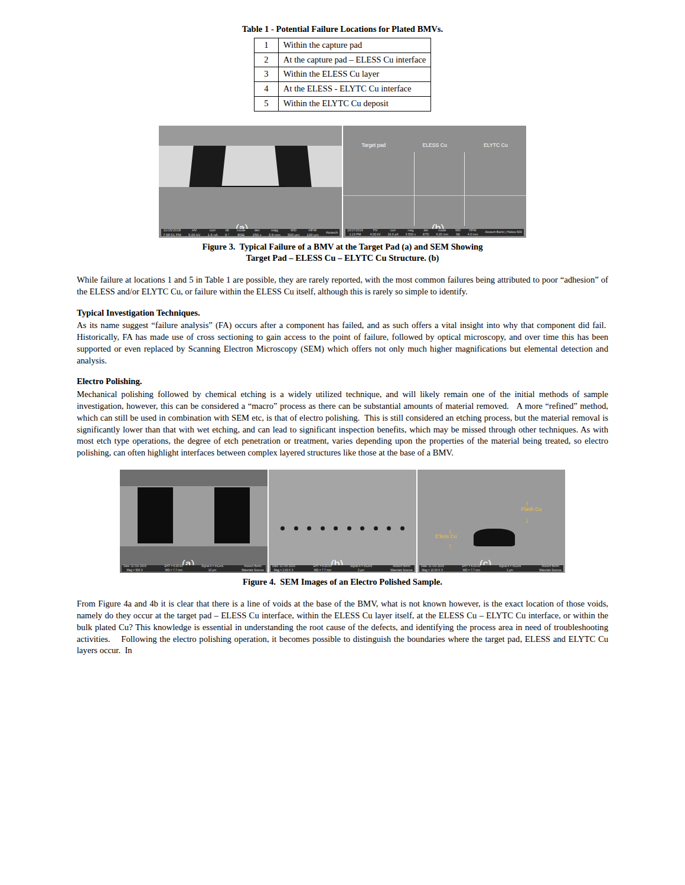Table 1 - Potential Failure Locations for Plated BMVs.
| 1 | Within the capture pad |
| 2 | At the capture pad – ELESS Cu interface |
| 3 | Within the ELESS Cu layer |
| 4 | At the ELESS - ELYTC Cu interface |
| 5 | Within the ELYTC Cu deposit |
(a)
11/15/2018
7:58:51 PM HV
5.00 kV curr
1.6 nA tilt
0 ° mode
BSE det
250 x mag
3.9 mm WD
500 µm HFW
100 µm Atotech
Target pad ELESS Cu ELYTC Cu
(b)
10/17/2019
1:13 PM HV
4.00 kV curr
16.0 pA mag
3 500 x det
ETD mode
6.20 mm WD
SE HFW
4.0 mm Atotech Berlin | Helios 600
Figure 3. Typical Failure of a BMV at the Target Pad (a) and SEM Showing
Target Pad – ELESS Cu – ELYTC Cu Structure. (b)
While failure at locations 1 and 5 in Table 1 are possible, they are rarely reported, with the most common failures being attributed to poor “adhesion” of the ELESS and/or ELYTC Cu, or failure within the ELESS Cu itself, although this is rarely so simple to identify.
Typical Investigation Techniques.
As its name suggest “failure analysis” (FA) occurs after a component has failed, and as such offers a vital insight into why that component did fail. Historically, FA has made use of cross sectioning to gain access to the point of failure, followed by optical microscopy, and over time this has been supported or even replaced by Scanning Electron Microscopy (SEM) which offers not only much higher magnifications but elemental detection and analysis.
Electro Polishing.
Mechanical polishing followed by chemical etching is a widely utilized technique, and will likely remain one of the initial methods of sample investigation, however, this can be considered a “macro” process as there can be substantial amounts of material removed. A more “refined” method, which can still be used in combination with SEM etc, is that of electro polishing. This is still considered an etching process, but the material removal is significantly lower than that with wet etching, and can lead to significant inspection benefits, which may be missed through other techniques. As with most etch type operations, the degree of etch penetration or treatment, varies depending upon the properties of the material being treated, so electro polishing, can often highlight interfaces between complex layered structures like those at the base of a BMV.
(a)
Date :11 Oct 2019
Mag = 500 X EHT = 6.00 kV
WD = 7.7 mm Signal A = InLens
10 µm Atotech Berlin
Materials Science
(b)
Date :11 Oct 2019
Mag = 2.00 K X EHT = 6.00 kV
WD = 7.7 mm Signal A = InLens
2 µm Atotech Berlin
Materials Science
Flash Cu
E'less Cu
↑
↓
↓
↑
(c)
Date :11 Oct 2019
Mag = 10.00 K X EHT = 6.00 kV
WD = 7.7 mm Signal A = InLens
1 µm Atotech Berlin
Materials Science
Figure 4. SEM Images of an Electro Polished Sample.
From Figure 4a and 4b it is clear that there is a line of voids at the base of the BMV, what is not known however, is the exact location of those voids, namely do they occur at the target pad – ELESS Cu interface, within the ELESS Cu layer itself, at the ELESS Cu – ELYTC Cu interface, or within the bulk plated Cu? This knowledge is essential in understanding the root cause of the defects, and identifying the process area in need of troubleshooting activities. Following the electro polishing operation, it becomes possible to distinguish the boundaries where the target pad, ELESS and ELYTC Cu layers occur. In